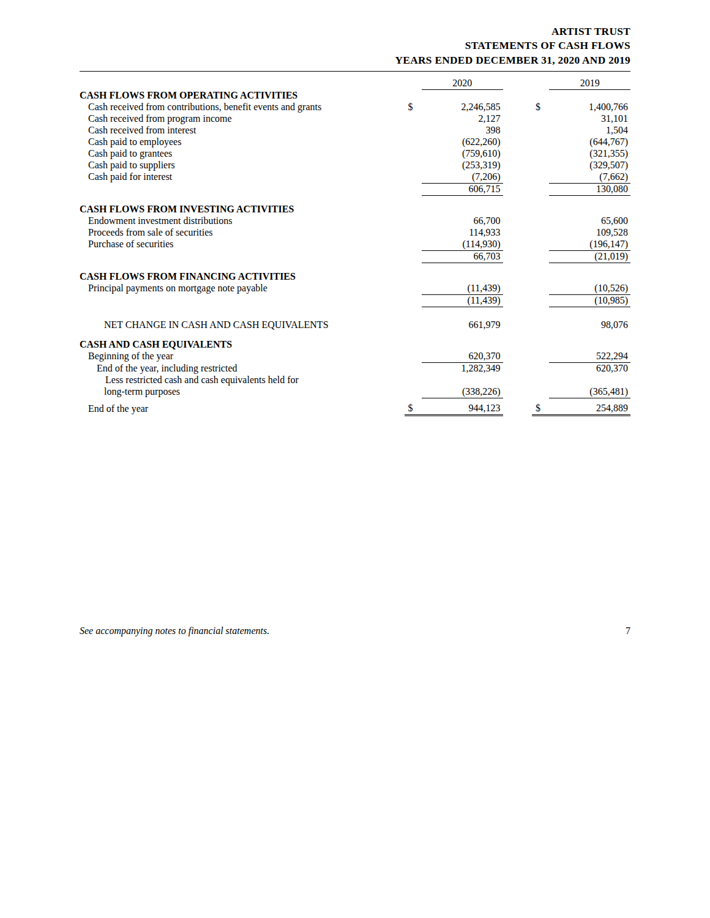ARTIST TRUST
STATEMENTS OF CASH FLOWS
YEARS ENDED DECEMBER 31, 2020 AND 2019
| | | 2020 | | | 2019 |
| CASH FLOWS FROM OPERATING ACTIVITIES | | | | | |
| Cash received from contributions, benefit events and grants | $ | 2,246,585 | | $ | 1,400,766 |
| Cash received from program income | | 2,127 | | | 31,101 |
| Cash received from interest | | 398 | | | 1,504 |
| Cash paid to employees | | (622,260) | | | (644,767) |
| Cash paid to grantees | | (759,610) | | | (321,355) |
| Cash paid to suppliers | | (253,319) | | | (329,507) |
| Cash paid for interest | | (7,206) | | | (7,662) |
| | | 606,715 | | | 130,080 |
| CASH FLOWS FROM INVESTING ACTIVITIES | | | | | |
| Endowment investment distributions | | 66,700 | | | 65,600 |
| Proceeds from sale of securities | | 114,933 | | | 109,528 |
| Purchase of securities | | (114,930) | | | (196,147) |
| | | 66,703 | | | (21,019) |
| CASH FLOWS FROM FINANCING ACTIVITIES | | | | | |
| Principal payments on mortgage note payable | | (11,439) | | | (10,526) |
| | | (11,439) | | | (10,985) |
| NET CHANGE IN CASH AND CASH EQUIVALENTS | | 661,979 | | | 98,076 |
| CASH AND CASH EQUIVALENTS | | | | | |
| Beginning of the year | | 620,370 | | | 522,294 |
| End of the year, including restricted | | 1,282,349 | | | 620,370 |
| Less restricted cash and cash equivalents held for | | | | | |
| long-term purposes | | (338,226) | | | (365,481) |
| End of the year | $ | 944,123 | | $ | 254,889 |
See accompanying notes to financial statements.
7